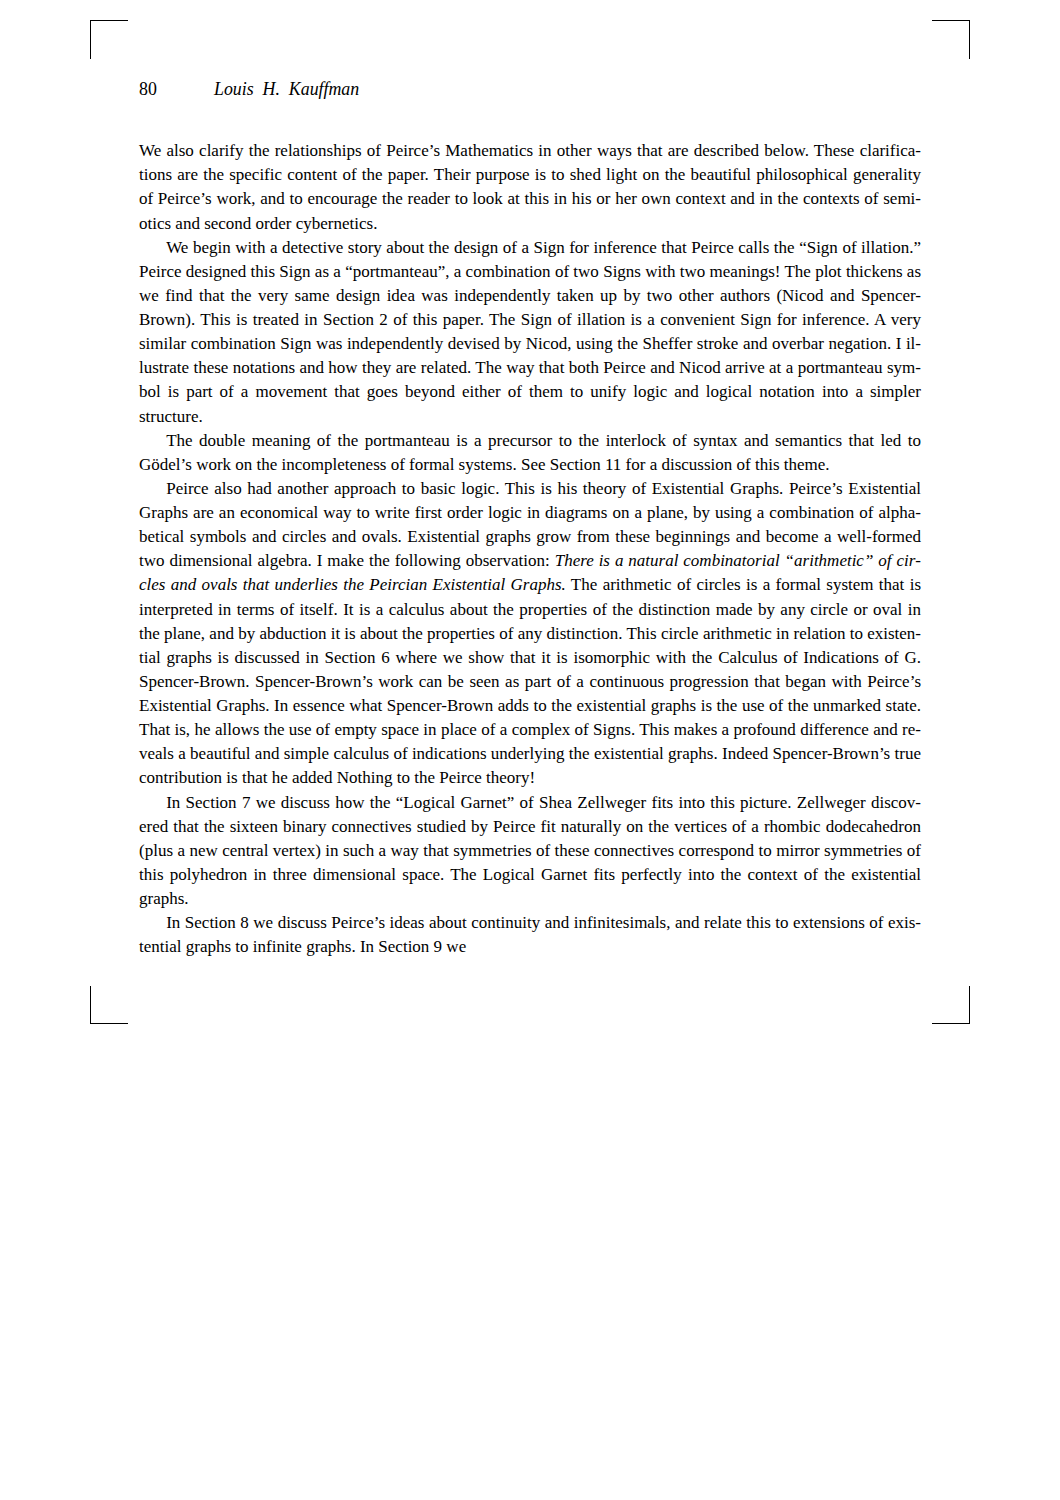80 Louis H. Kauffman
We also clarify the relationships of Peirce’s Mathematics in other ways that are described below. These clarifications are the specific content of the paper. Their purpose is to shed light on the beautiful philosophical generality of Peirce’s work, and to encourage the reader to look at this in his or her own context and in the contexts of semiotics and second order cybernetics.
We begin with a detective story about the design of a Sign for inference that Peirce calls the “Sign of illation.” Peirce designed this Sign as a “portmanteau”, a combination of two Signs with two meanings! The plot thickens as we find that the very same design idea was independently taken up by two other authors (Nicod and Spencer-Brown). This is treated in Section 2 of this paper. The Sign of illation is a convenient Sign for inference. A very similar combination Sign was independently devised by Nicod, using the Sheffer stroke and overbar negation. I illustrate these notations and how they are related. The way that both Peirce and Nicod arrive at a portmanteau symbol is part of a movement that goes beyond either of them to unify logic and logical notation into a simpler structure.
The double meaning of the portmanteau is a precursor to the interlock of syntax and semantics that led to Gödel’s work on the incompleteness of formal systems. See Section 11 for a discussion of this theme.
Peirce also had another approach to basic logic. This is his theory of Existential Graphs. Peirce’s Existential Graphs are an economical way to write first order logic in diagrams on a plane, by using a combination of alphabetical symbols and circles and ovals. Existential graphs grow from these beginnings and become a well-formed two dimensional algebra. I make the following observation: There is a natural combinatorial “arithmetic” of circles and ovals that underlies the Peircian Existential Graphs. The arithmetic of circles is a formal system that is interpreted in terms of itself. It is a calculus about the properties of the distinction made by any circle or oval in the plane, and by abduction it is about the properties of any distinction. This circle arithmetic in relation to existential graphs is discussed in Section 6 where we show that it is isomorphic with the Calculus of Indications of G. Spencer-Brown. Spencer-Brown’s work can be seen as part of a continuous progression that began with Peirce’s Existential Graphs. In essence what Spencer-Brown adds to the existential graphs is the use of the unmarked state. That is, he allows the use of empty space in place of a complex of Signs. This makes a profound difference and reveals a beautiful and simple calculus of indications underlying the existential graphs. Indeed Spencer-Brown’s true contribution is that he added Nothing to the Peirce theory!
In Section 7 we discuss how the “Logical Garnet” of Shea Zellweger fits into this picture. Zellweger discovered that the sixteen binary connectives studied by Peirce fit naturally on the vertices of a rhombic dodecahedron (plus a new central vertex) in such a way that symmetries of these connectives correspond to mirror symmetries of this polyhedron in three dimensional space. The Logical Garnet fits perfectly into the context of the existential graphs.
In Section 8 we discuss Peirce’s ideas about continuity and infinitesimals, and relate this to extensions of existential graphs to infinite graphs. In Section 9 we